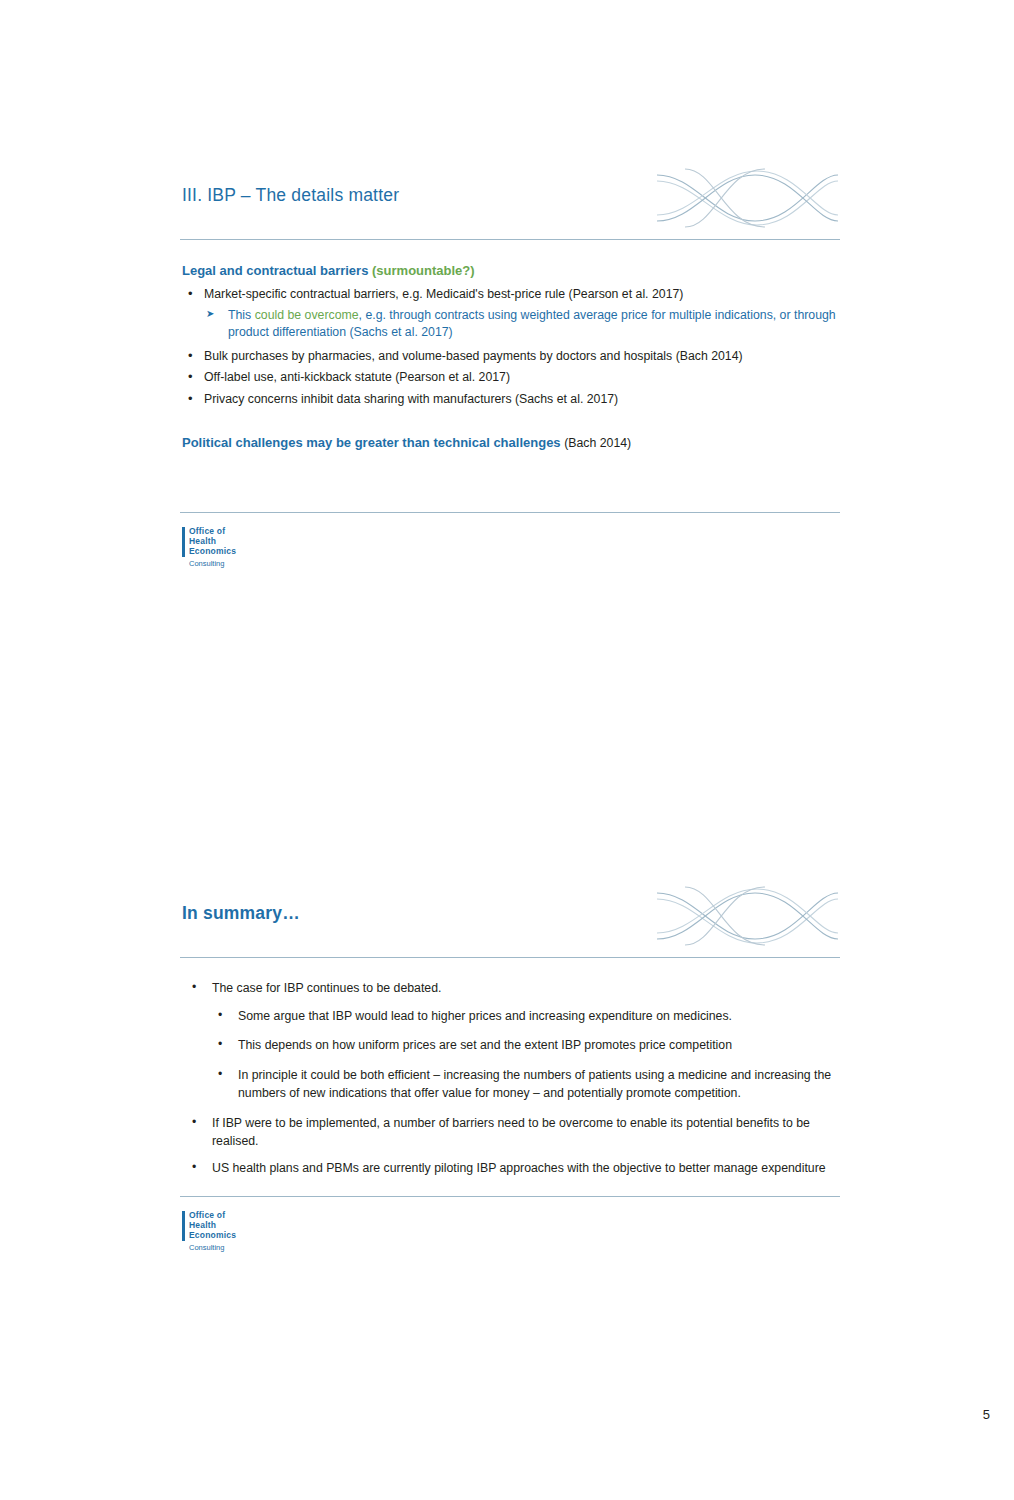III. IBP – The details matter
Legal and contractual barriers (surmountable?)
Market-specific contractual barriers, e.g. Medicaid's best-price rule (Pearson et al. 2017)
This could be overcome, e.g. through contracts using weighted average price for multiple indications, or through product differentiation (Sachs et al. 2017)
Bulk purchases by pharmacies, and volume-based payments by doctors and hospitals (Bach 2014)
Off-label use, anti-kickback statute (Pearson et al. 2017)
Privacy concerns inhibit data sharing with manufacturers (Sachs et al. 2017)
Political challenges may be greater than technical challenges (Bach 2014)
Office of
Health
Economics
Consulting
In summary…
The case for IBP continues to be debated.
Some argue that IBP would lead to higher prices and increasing expenditure on medicines.
This depends on how uniform prices are set and the extent IBP promotes price competition
In principle it could be both efficient – increasing the numbers of patients using a medicine and increasing the numbers of new indications that offer value for money – and potentially promote competition.
If IBP were to be implemented, a number of barriers need to be overcome to enable its potential benefits to be realised.
US health plans and PBMs are currently piloting IBP approaches with the objective to better manage expenditure
Office of
Health
Economics
Consulting
5